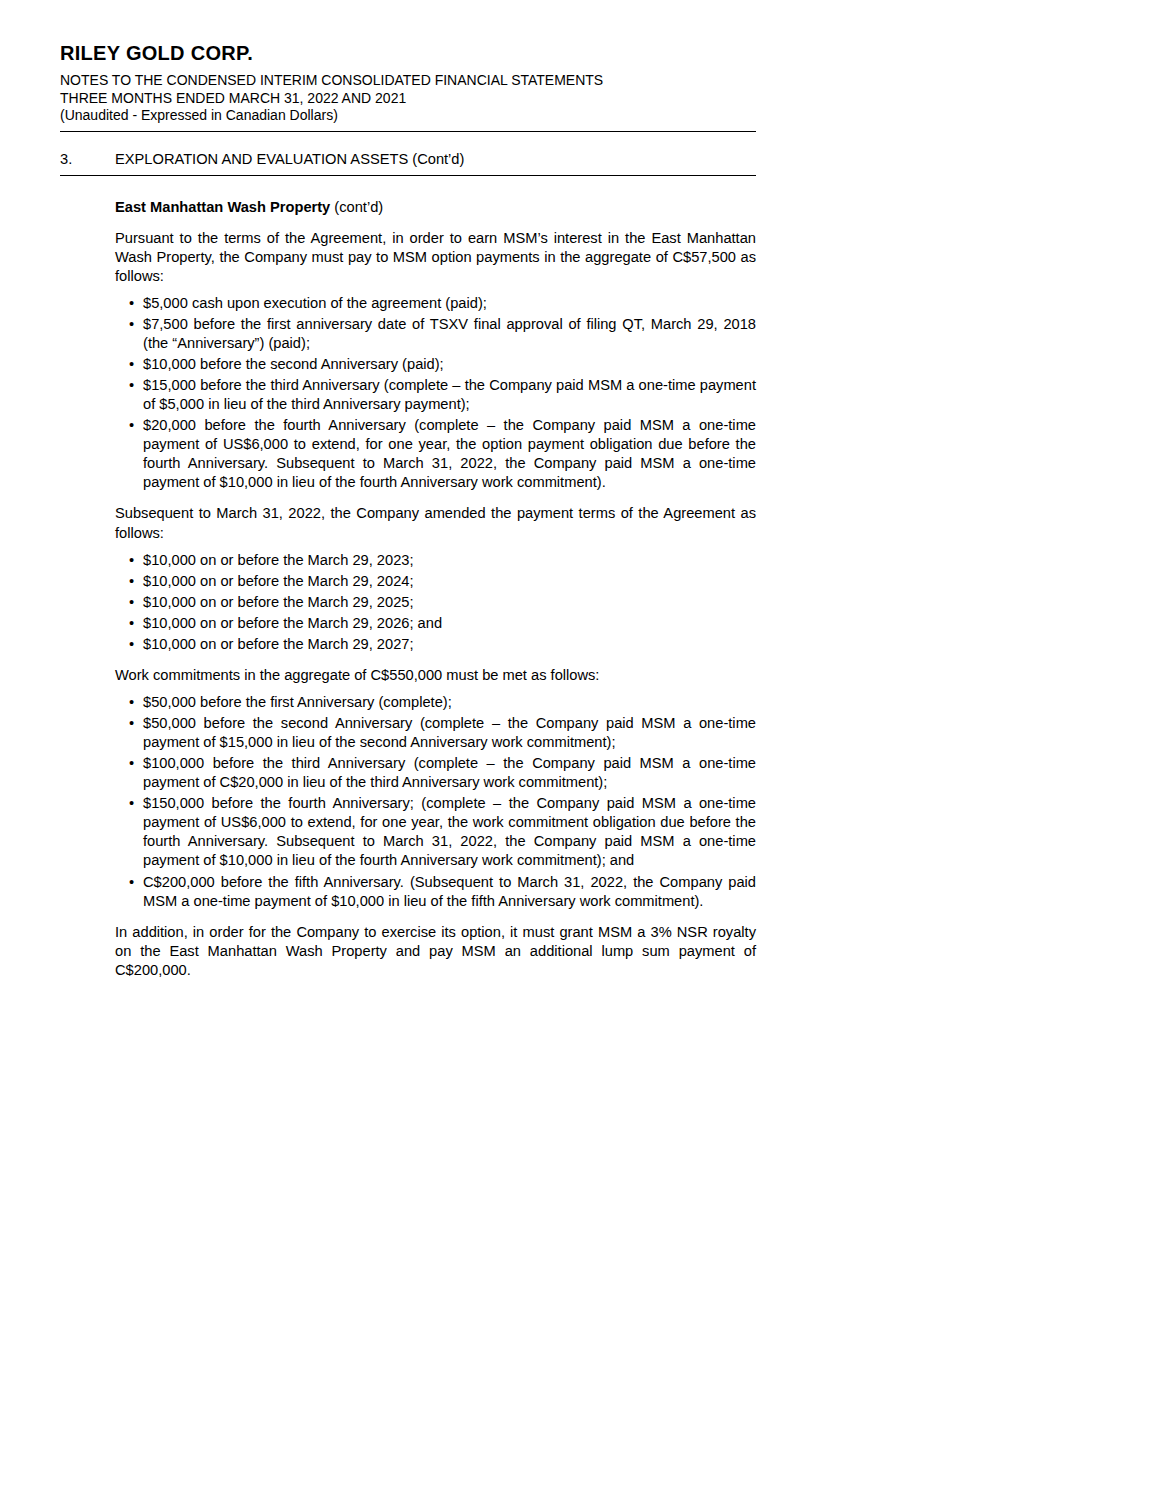RILEY GOLD CORP.
NOTES TO THE CONDENSED INTERIM CONSOLIDATED FINANCIAL STATEMENTS
THREE MONTHS ENDED MARCH 31, 2022 AND 2021
(Unaudited - Expressed in Canadian Dollars)
3.
EXPLORATION AND EVALUATION ASSETS (Cont’d)
East Manhattan Wash Property (cont’d)
Pursuant to the terms of the Agreement, in order to earn MSM’s interest in the East Manhattan Wash Property, the Company must pay to MSM option payments in the aggregate of C$57,500 as follows:
$5,000 cash upon execution of the agreement (paid);
$7,500 before the first anniversary date of TSXV final approval of filing QT, March 29, 2018 (the “Anniversary”) (paid);
$10,000 before the second Anniversary (paid);
$15,000 before the third Anniversary (complete – the Company paid MSM a one-time payment of $5,000 in lieu of the third Anniversary payment);
$20,000 before the fourth Anniversary (complete – the Company paid MSM a one-time payment of US$6,000 to extend, for one year, the option payment obligation due before the fourth Anniversary. Subsequent to March 31, 2022, the Company paid MSM a one-time payment of $10,000 in lieu of the fourth Anniversary work commitment).
Subsequent to March 31, 2022, the Company amended the payment terms of the Agreement as follows:
$10,000 on or before the March 29, 2023;
$10,000 on or before the March 29, 2024;
$10,000 on or before the March 29, 2025;
$10,000 on or before the March 29, 2026; and
$10,000 on or before the March 29, 2027;
Work commitments in the aggregate of C$550,000 must be met as follows:
$50,000 before the first Anniversary (complete);
$50,000 before the second Anniversary (complete – the Company paid MSM a one-time payment of $15,000 in lieu of the second Anniversary work commitment);
$100,000 before the third Anniversary (complete – the Company paid MSM a one-time payment of C$20,000 in lieu of the third Anniversary work commitment);
$150,000 before the fourth Anniversary; (complete – the Company paid MSM a one-time payment of US$6,000 to extend, for one year, the work commitment obligation due before the fourth Anniversary. Subsequent to March 31, 2022, the Company paid MSM a one-time payment of $10,000 in lieu of the fourth Anniversary work commitment); and
C$200,000 before the fifth Anniversary. (Subsequent to March 31, 2022, the Company paid MSM a one-time payment of $10,000 in lieu of the fifth Anniversary work commitment).
In addition, in order for the Company to exercise its option, it must grant MSM a 3% NSR royalty on the East Manhattan Wash Property and pay MSM an additional lump sum payment of C$200,000.